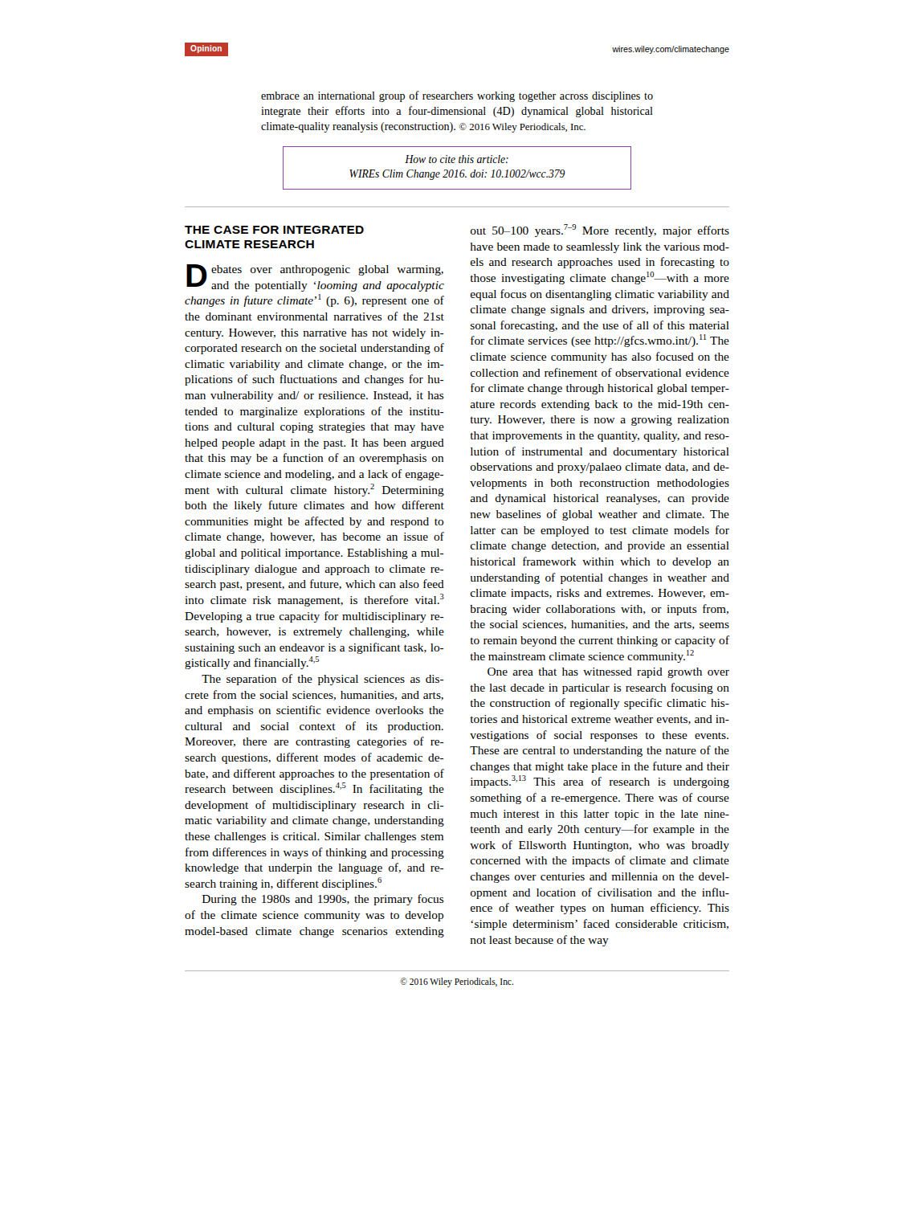Opinion
wires.wiley.com/climatechange
embrace an international group of researchers working together across disciplines to integrate their efforts into a four-dimensional (4D) dynamical global historical climate-quality reanalysis (reconstruction). © 2016 Wiley Periodicals, Inc.
How to cite this article:
WIREs Clim Change 2016. doi: 10.1002/wcc.379
THE CASE FOR INTEGRATED
CLIMATE RESEARCH
Debates over anthropogenic global warming, and the potentially ‘looming and apocalyptic changes in future climate’1 (p. 6), represent one of the dominant environmental narratives of the 21st century. However, this narrative has not widely incorporated research on the societal understanding of climatic variability and climate change, or the implications of such fluctuations and changes for human vulnerability and/ or resilience. Instead, it has tended to marginalize explorations of the institutions and cultural coping strategies that may have helped people adapt in the past. It has been argued that this may be a function of an overemphasis on climate science and modeling, and a lack of engagement with cultural climate history.2 Determining both the likely future climates and how different communities might be affected by and respond to climate change, however, has become an issue of global and political importance. Establishing a multidisciplinary dialogue and approach to climate research past, present, and future, which can also feed into climate risk management, is therefore vital.3 Developing a true capacity for multidisciplinary research, however, is extremely challenging, while sustaining such an endeavor is a significant task, logistically and financially.4,5
The separation of the physical sciences as discrete from the social sciences, humanities, and arts, and emphasis on scientific evidence overlooks the cultural and social context of its production. Moreover, there are contrasting categories of research questions, different modes of academic debate, and different approaches to the presentation of research between disciplines.4,5 In facilitating the development of multidisciplinary research in climatic variability and climate change, understanding these challenges is critical. Similar challenges stem from differences in ways of thinking and processing knowledge that underpin the language of, and research training in, different disciplines.6
During the 1980s and 1990s, the primary focus of the climate science community was to develop model-based climate change scenarios extending out 50–100 years.7–9 More recently, major efforts have been made to seamlessly link the various models and research approaches used in forecasting to those investigating climate change10—with a more equal focus on disentangling climatic variability and climate change signals and drivers, improving seasonal forecasting, and the use of all of this material for climate services (see http://gfcs.wmo.int/).11 The climate science community has also focused on the collection and refinement of observational evidence for climate change through historical global temperature records extending back to the mid-19th century. However, there is now a growing realization that improvements in the quantity, quality, and resolution of instrumental and documentary historical observations and proxy/palaeo climate data, and developments in both reconstruction methodologies and dynamical historical reanalyses, can provide new baselines of global weather and climate. The latter can be employed to test climate models for climate change detection, and provide an essential historical framework within which to develop an understanding of potential changes in weather and climate impacts, risks and extremes. However, embracing wider collaborations with, or inputs from, the social sciences, humanities, and the arts, seems to remain beyond the current thinking or capacity of the mainstream climate science community.12
One area that has witnessed rapid growth over the last decade in particular is research focusing on the construction of regionally specific climatic histories and historical extreme weather events, and investigations of social responses to these events. These are central to understanding the nature of the changes that might take place in the future and their impacts.3,13 This area of research is undergoing something of a re-emergence. There was of course much interest in this latter topic in the late nineteenth and early 20th century—for example in the work of Ellsworth Huntington, who was broadly concerned with the impacts of climate and climate changes over centuries and millennia on the development and location of civilisation and the influence of weather types on human efficiency. This ‘simple determinism’ faced considerable criticism, not least because of the way
© 2016 Wiley Periodicals, Inc.